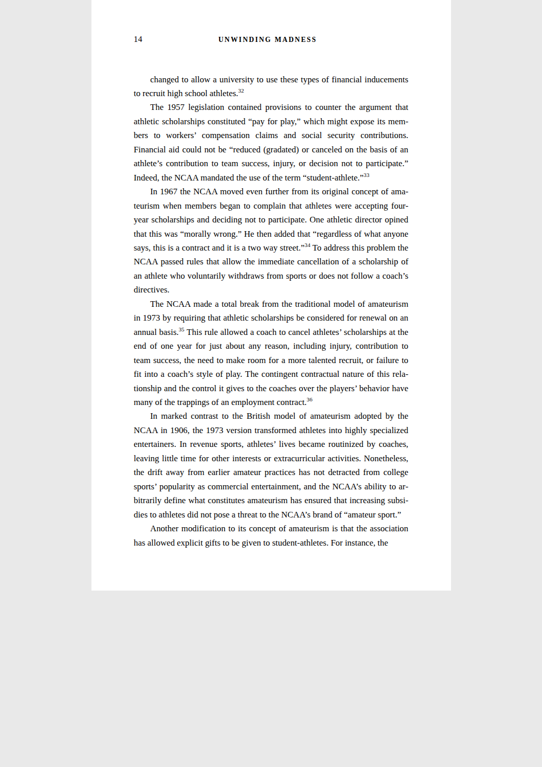14 Unwinding Madness
changed to allow a university to use these types of financial inducements to recruit high school athletes.32
The 1957 legislation contained provisions to counter the argument that athletic scholarships constituted “pay for play,” which might expose its members to workers’ compensation claims and social security contributions. Financial aid could not be “reduced (gradated) or canceled on the basis of an athlete’s contribution to team success, injury, or decision not to participate.” Indeed, the NCAA mandated the use of the term “student-athlete.”33
In 1967 the NCAA moved even further from its original concept of amateurism when members began to complain that athletes were accepting four-year scholarships and deciding not to participate. One athletic director opined that this was “morally wrong.” He then added that “regardless of what anyone says, this is a contract and it is a two way street.”34 To address this problem the NCAA passed rules that allow the immediate cancellation of a scholarship of an athlete who voluntarily withdraws from sports or does not follow a coach’s directives.
The NCAA made a total break from the traditional model of amateurism in 1973 by requiring that athletic scholarships be considered for renewal on an annual basis.35 This rule allowed a coach to cancel athletes’ scholarships at the end of one year for just about any reason, including injury, contribution to team success, the need to make room for a more talented recruit, or failure to fit into a coach’s style of play. The contingent contractual nature of this relationship and the control it gives to the coaches over the players’ behavior have many of the trappings of an employment contract.36
In marked contrast to the British model of amateurism adopted by the NCAA in 1906, the 1973 version transformed athletes into highly specialized entertainers. In revenue sports, athletes’ lives became routinized by coaches, leaving little time for other interests or extracurricular activities. Nonetheless, the drift away from earlier amateur practices has not detracted from college sports’ popularity as commercial entertainment, and the NCAA’s ability to arbitrarily define what constitutes amateurism has ensured that increasing subsidies to athletes did not pose a threat to the NCAA’s brand of “amateur sport.”
Another modification to its concept of amateurism is that the association has allowed explicit gifts to be given to student-athletes. For instance, the